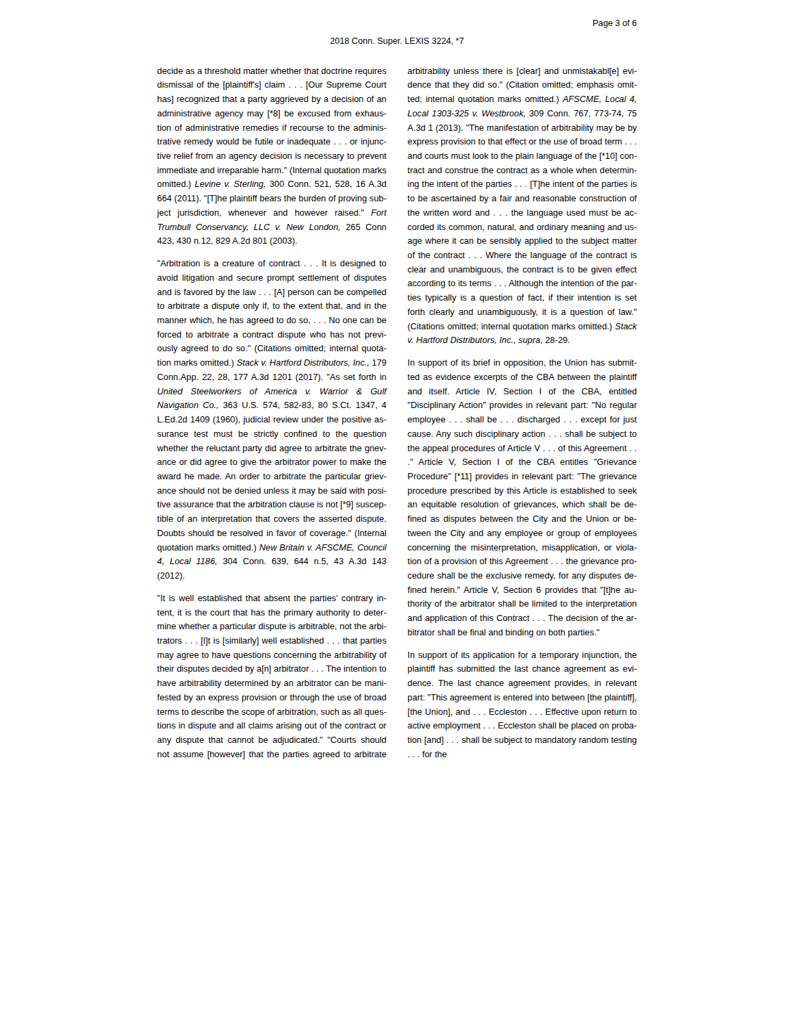Page 3 of 6
2018 Conn. Super. LEXIS 3224, *7
decide as a threshold matter whether that doctrine requires dismissal of the [plaintiff's] claim . . . [Our Supreme Court has] recognized that a party aggrieved by a decision of an administrative agency may [*8] be excused from exhaustion of administrative remedies if recourse to the administrative remedy would be futile or inadequate . . . or injunctive relief from an agency decision is necessary to prevent immediate and irreparable harm." (Internal quotation marks omitted.) Levine v. Sterling, 300 Conn. 521, 528, 16 A.3d 664 (2011). "[T]he plaintiff bears the burden of proving subject jurisdiction, whenever and however raised." Fort Trumbull Conservancy, LLC v. New London, 265 Conn 423, 430 n.12, 829 A.2d 801 (2003).
"Arbitration is a creature of contract . . . It is designed to avoid litigation and secure prompt settlement of disputes and is favored by the law . . . [A] person can be compelled to arbitrate a dispute only if, to the extent that, and in the manner which, he has agreed to do so, . . . No one can be forced to arbitrate a contract dispute who has not previously agreed to do so." (Citations omitted; internal quotation marks omitted.) Stack v. Hartford Distributors, Inc., 179 Conn.App. 22, 28, 177 A.3d 1201 (2017). "As set forth in United Steelworkers of America v. Warrior & Gulf Navigation Co., 363 U.S. 574, 582-83, 80 S.Ct. 1347, 4 L.Ed.2d 1409 (1960), judicial review under the positive assurance test must be strictly confined to the question whether the reluctant party did agree to arbitrate the grievance or did agree to give the arbitrator power to make the award he made. An order to arbitrate the particular grievance should not be denied unless it may be said with positive assurance that the arbitration clause is not [*9] susceptible of an interpretation that covers the asserted dispute. Doubts should be resolved in favor of coverage." (Internal quotation marks omitted.) New Britain v. AFSCME, Council 4, Local 1186, 304 Conn. 639, 644 n.5, 43 A.3d 143 (2012).
"It is well established that absent the parties' contrary intent, it is the court that has the primary authority to determine whether a particular dispute is arbitrable, not the arbitrators . . . [I]t is [similarly] well established . . . that parties may agree to have questions concerning the arbitrability of their disputes decided by a[n] arbitrator . . . The intention to have arbitrability determined by an arbitrator can be manifested by an express provision or through the use of broad terms to describe the scope of arbitration, such as all questions in dispute and all claims arising out of the contract or any dispute that cannot be adjudicated." "Courts should not assume [however] that the parties agreed to arbitrate arbitrability unless there is [clear] and unmistakabl[e] evidence that they did so." (Citation omitted; emphasis omitted; internal quotation marks omitted.) AFSCME, Local 4, Local 1303-325 v. Westbrook, 309 Conn. 767, 773-74, 75 A.3d 1 (2013). "The manifestation of arbitrability may be by express provision to that effect or the use of broad term . . . and courts must look to the plain language of the [*10] contract and construe the contract as a whole when determining the intent of the parties . . . [T]he intent of the parties is to be ascertained by a fair and reasonable construction of the written word and . . . the language used must be accorded its common, natural, and ordinary meaning and usage where it can be sensibly applied to the subject matter of the contract . . . Where the language of the contract is clear and unambiguous, the contract is to be given effect according to its terms . . . Although the intention of the parties typically is a question of fact, if their intention is set forth clearly and unambiguously, it is a question of law." (Citations omitted; internal quotation marks omitted.) Stack v. Hartford Distributors, Inc., supra, 28-29.
In support of its brief in opposition, the Union has submitted as evidence excerpts of the CBA between the plaintiff and itself. Article IV, Section I of the CBA, entitled "Disciplinary Action" provides in relevant part: "No regular employee . . . shall be . . . discharged . . . except for just cause. Any such disciplinary action . . . shall be subject to the appeal procedures of Article V . . . of this Agreement . . ." Article V, Section I of the CBA entitles "Grievance Procedure" [*11] provides in relevant part: "The grievance procedure prescribed by this Article is established to seek an equitable resolution of grievances, which shall be defined as disputes between the City and the Union or between the City and any employee or group of employees concerning the misinterpretation, misapplication, or violation of a provision of this Agreement . . . the grievance procedure shall be the exclusive remedy, for any disputes defined herein." Article V, Section 6 provides that "[t]he authority of the arbitrator shall be limited to the interpretation and application of this Contract . . . The decision of the arbitrator shall be final and binding on both parties."
In support of its application for a temporary injunction, the plaintiff has submitted the last chance agreement as evidence. The last chance agreement provides, in relevant part: "This agreement is entered into between [the plaintiff], [the Union], and . . . Eccleston . . . Effective upon return to active employment . . . Eccleston shall be placed on probation [and] . . . shall be subject to mandatory random testing . . . for the